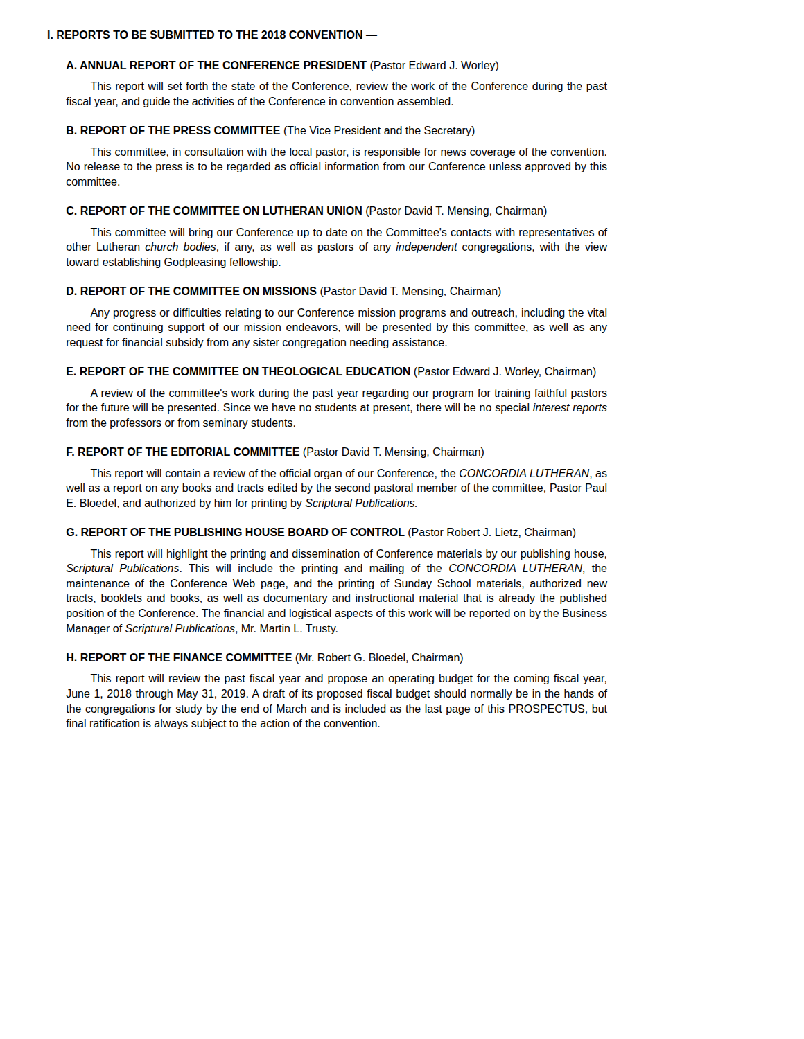I. REPORTS TO BE SUBMITTED TO THE 2018 CONVENTION —
A. ANNUAL REPORT OF THE CONFERENCE PRESIDENT (Pastor Edward J. Worley)
This report will set forth the state of the Conference, review the work of the Conference during the past fiscal year, and guide the activities of the Conference in convention assembled.
B. REPORT OF THE PRESS COMMITTEE (The Vice President and the Secretary)
This committee, in consultation with the local pastor, is responsible for news coverage of the convention. No release to the press is to be regarded as official information from our Conference unless approved by this committee.
C. REPORT OF THE COMMITTEE ON LUTHERAN UNION (Pastor David T. Mensing, Chairman)
This committee will bring our Conference up to date on the Committee's contacts with representatives of other Lutheran church bodies, if any, as well as pastors of any independent congregations, with the view toward establishing Godpleasing fellowship.
D. REPORT OF THE COMMITTEE ON MISSIONS (Pastor David T. Mensing, Chairman)
Any progress or difficulties relating to our Conference mission programs and outreach, including the vital need for continuing support of our mission endeavors, will be presented by this committee, as well as any request for financial subsidy from any sister congregation needing assistance.
E. REPORT OF THE COMMITTEE ON THEOLOGICAL EDUCATION (Pastor Edward J. Worley, Chairman)
A review of the committee's work during the past year regarding our program for training faithful pastors for the future will be presented. Since we have no students at present, there will be no special interest reports from the professors or from seminary students.
F. REPORT OF THE EDITORIAL COMMITTEE (Pastor David T. Mensing, Chairman)
This report will contain a review of the official organ of our Conference, the CONCORDIA LUTHERAN, as well as a report on any books and tracts edited by the second pastoral member of the committee, Pastor Paul E. Bloedel, and authorized by him for printing by Scriptural Publications.
G. REPORT OF THE PUBLISHING HOUSE BOARD OF CONTROL (Pastor Robert J. Lietz, Chairman)
This report will highlight the printing and dissemination of Conference materials by our publishing house, Scriptural Publications. This will include the printing and mailing of the CONCORDIA LUTHERAN, the maintenance of the Conference Web page, and the printing of Sunday School materials, authorized new tracts, booklets and books, as well as documentary and instructional material that is already the published position of the Conference. The financial and logistical aspects of this work will be reported on by the Business Manager of Scriptural Publications, Mr. Martin L. Trusty.
H. REPORT OF THE FINANCE COMMITTEE (Mr. Robert G. Bloedel, Chairman)
This report will review the past fiscal year and propose an operating budget for the coming fiscal year, June 1, 2018 through May 31, 2019. A draft of its proposed fiscal budget should normally be in the hands of the congregations for study by the end of March and is included as the last page of this PROSPECTUS, but final ratification is always subject to the action of the convention.